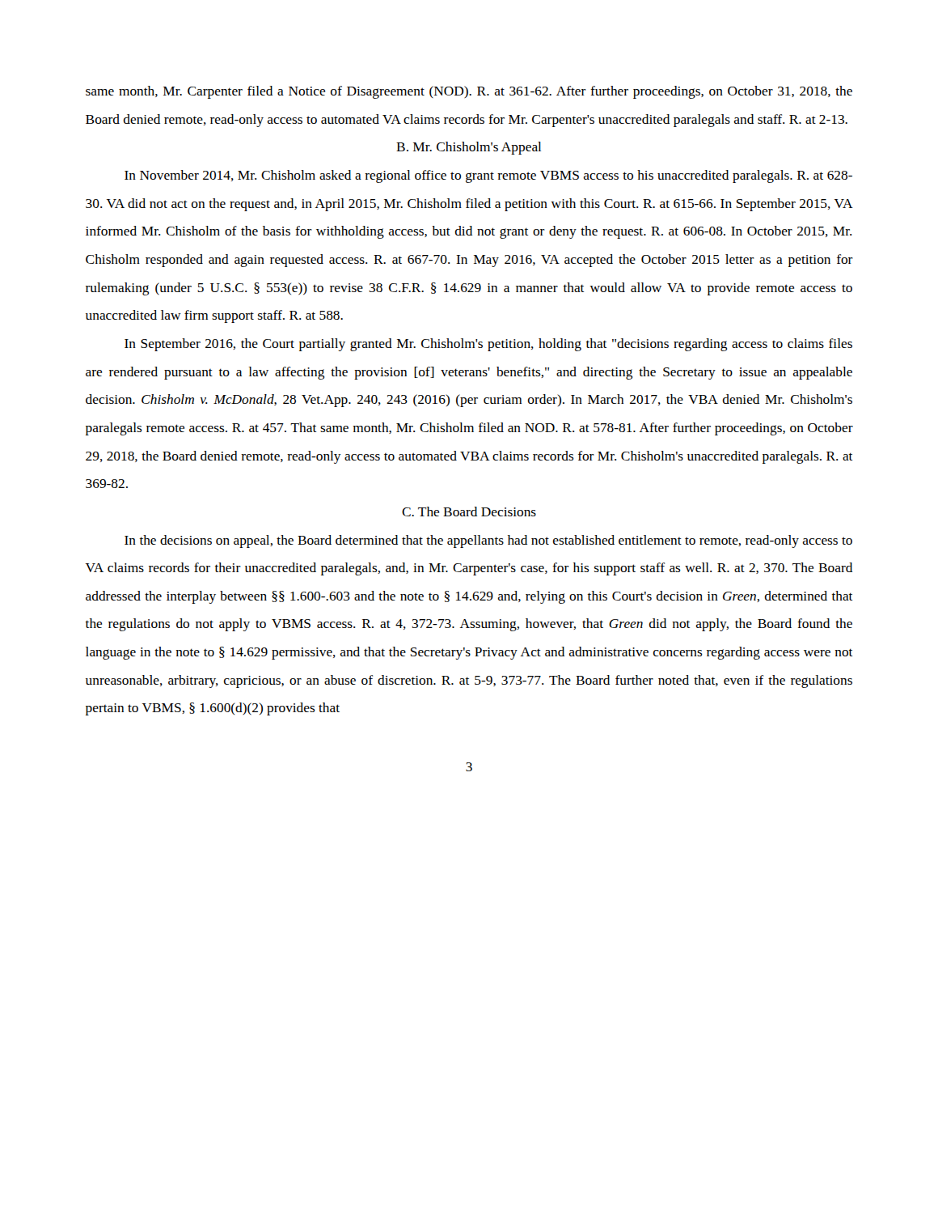same month, Mr. Carpenter filed a Notice of Disagreement (NOD). R. at 361-62. After further proceedings, on October 31, 2018, the Board denied remote, read-only access to automated VA claims records for Mr. Carpenter's unaccredited paralegals and staff. R. at 2-13.
B. Mr. Chisholm's Appeal
In November 2014, Mr. Chisholm asked a regional office to grant remote VBMS access to his unaccredited paralegals. R. at 628-30. VA did not act on the request and, in April 2015, Mr. Chisholm filed a petition with this Court. R. at 615-66. In September 2015, VA informed Mr. Chisholm of the basis for withholding access, but did not grant or deny the request. R. at 606-08. In October 2015, Mr. Chisholm responded and again requested access. R. at 667-70. In May 2016, VA accepted the October 2015 letter as a petition for rulemaking (under 5 U.S.C. § 553(e)) to revise 38 C.F.R. § 14.629 in a manner that would allow VA to provide remote access to unaccredited law firm support staff. R. at 588.
In September 2016, the Court partially granted Mr. Chisholm's petition, holding that "decisions regarding access to claims files are rendered pursuant to a law affecting the provision [of] veterans' benefits," and directing the Secretary to issue an appealable decision. Chisholm v. McDonald, 28 Vet.App. 240, 243 (2016) (per curiam order). In March 2017, the VBA denied Mr. Chisholm's paralegals remote access. R. at 457. That same month, Mr. Chisholm filed an NOD. R. at 578-81. After further proceedings, on October 29, 2018, the Board denied remote, read-only access to automated VBA claims records for Mr. Chisholm's unaccredited paralegals. R. at 369-82.
C. The Board Decisions
In the decisions on appeal, the Board determined that the appellants had not established entitlement to remote, read-only access to VA claims records for their unaccredited paralegals, and, in Mr. Carpenter's case, for his support staff as well. R. at 2, 370. The Board addressed the interplay between §§ 1.600-.603 and the note to § 14.629 and, relying on this Court's decision in Green, determined that the regulations do not apply to VBMS access. R. at 4, 372-73. Assuming, however, that Green did not apply, the Board found the language in the note to § 14.629 permissive, and that the Secretary's Privacy Act and administrative concerns regarding access were not unreasonable, arbitrary, capricious, or an abuse of discretion. R. at 5-9, 373-77. The Board further noted that, even if the regulations pertain to VBMS, § 1.600(d)(2) provides that
3